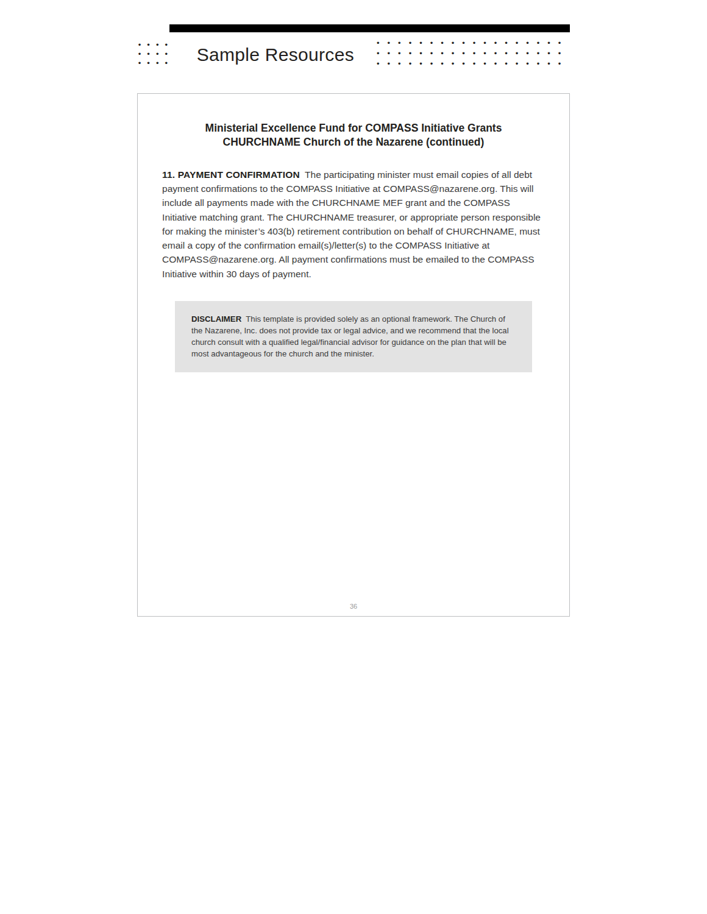•••• •••• ••••
Sample Resources
•••••••••••••••••• •••••••••••••••••• ••••••••••••••••••
Ministerial Excellence Fund for COMPASS Initiative Grants
CHURCHNAME Church of the Nazarene (continued)
11. PAYMENT CONFIRMATION The participating minister must email copies of all debt payment confirmations to the COMPASS Initiative at COMPASS@nazarene.org. This will include all payments made with the CHURCHNAME MEF grant and the COMPASS Initiative matching grant. The CHURCHNAME treasurer, or appropriate person responsible for making the minister’s 403(b) retirement contribution on behalf of CHURCHNAME, must email a copy of the confirmation email(s)/letter(s) to the COMPASS Initiative at COMPASS@nazarene.org. All payment confirmations must be emailed to the COMPASS Initiative within 30 days of payment.
DISCLAIMER This template is provided solely as an optional framework. The Church of the Nazarene, Inc. does not provide tax or legal advice, and we recommend that the local church consult with a qualified legal/financial advisor for guidance on the plan that will be most advantageous for the church and the minister.
36